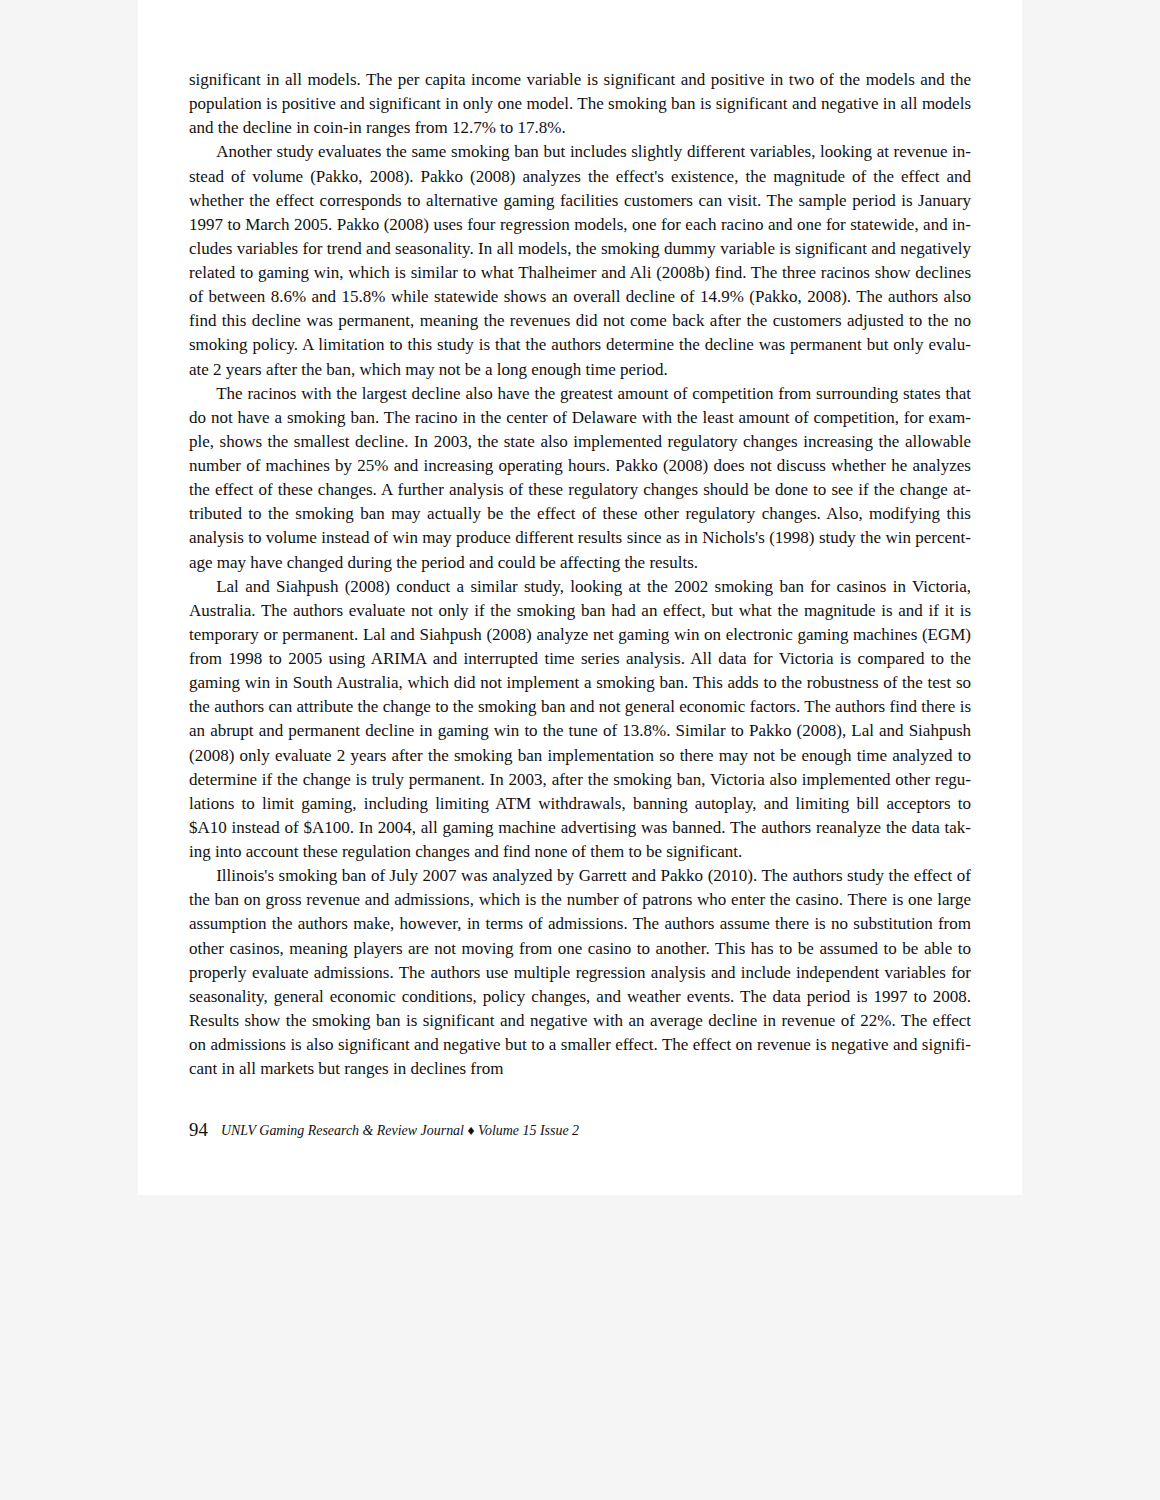significant in all models. The per capita income variable is significant and positive in two of the models and the population is positive and significant in only one model. The smoking ban is significant and negative in all models and the decline in coin-in ranges from 12.7% to 17.8%.
Another study evaluates the same smoking ban but includes slightly different variables, looking at revenue instead of volume (Pakko, 2008). Pakko (2008) analyzes the effect's existence, the magnitude of the effect and whether the effect corresponds to alternative gaming facilities customers can visit. The sample period is January 1997 to March 2005. Pakko (2008) uses four regression models, one for each racino and one for statewide, and includes variables for trend and seasonality. In all models, the smoking dummy variable is significant and negatively related to gaming win, which is similar to what Thalheimer and Ali (2008b) find. The three racinos show declines of between 8.6% and 15.8% while statewide shows an overall decline of 14.9% (Pakko, 2008). The authors also find this decline was permanent, meaning the revenues did not come back after the customers adjusted to the no smoking policy. A limitation to this study is that the authors determine the decline was permanent but only evaluate 2 years after the ban, which may not be a long enough time period.
The racinos with the largest decline also have the greatest amount of competition from surrounding states that do not have a smoking ban. The racino in the center of Delaware with the least amount of competition, for example, shows the smallest decline. In 2003, the state also implemented regulatory changes increasing the allowable number of machines by 25% and increasing operating hours. Pakko (2008) does not discuss whether he analyzes the effect of these changes. A further analysis of these regulatory changes should be done to see if the change attributed to the smoking ban may actually be the effect of these other regulatory changes. Also, modifying this analysis to volume instead of win may produce different results since as in Nichols's (1998) study the win percentage may have changed during the period and could be affecting the results.
Lal and Siahpush (2008) conduct a similar study, looking at the 2002 smoking ban for casinos in Victoria, Australia. The authors evaluate not only if the smoking ban had an effect, but what the magnitude is and if it is temporary or permanent. Lal and Siahpush (2008) analyze net gaming win on electronic gaming machines (EGM) from 1998 to 2005 using ARIMA and interrupted time series analysis. All data for Victoria is compared to the gaming win in South Australia, which did not implement a smoking ban. This adds to the robustness of the test so the authors can attribute the change to the smoking ban and not general economic factors. The authors find there is an abrupt and permanent decline in gaming win to the tune of 13.8%. Similar to Pakko (2008), Lal and Siahpush (2008) only evaluate 2 years after the smoking ban implementation so there may not be enough time analyzed to determine if the change is truly permanent. In 2003, after the smoking ban, Victoria also implemented other regulations to limit gaming, including limiting ATM withdrawals, banning autoplay, and limiting bill acceptors to $A10 instead of $A100. In 2004, all gaming machine advertising was banned. The authors reanalyze the data taking into account these regulation changes and find none of them to be significant.
Illinois's smoking ban of July 2007 was analyzed by Garrett and Pakko (2010). The authors study the effect of the ban on gross revenue and admissions, which is the number of patrons who enter the casino. There is one large assumption the authors make, however, in terms of admissions. The authors assume there is no substitution from other casinos, meaning players are not moving from one casino to another. This has to be assumed to be able to properly evaluate admissions. The authors use multiple regression analysis and include independent variables for seasonality, general economic conditions, policy changes, and weather events. The data period is 1997 to 2008. Results show the smoking ban is significant and negative with an average decline in revenue of 22%. The effect on admissions is also significant and negative but to a smaller effect. The effect on revenue is negative and significant in all markets but ranges in declines from
94 UNLV Gaming Research & Review Journal ♦ Volume 15 Issue 2